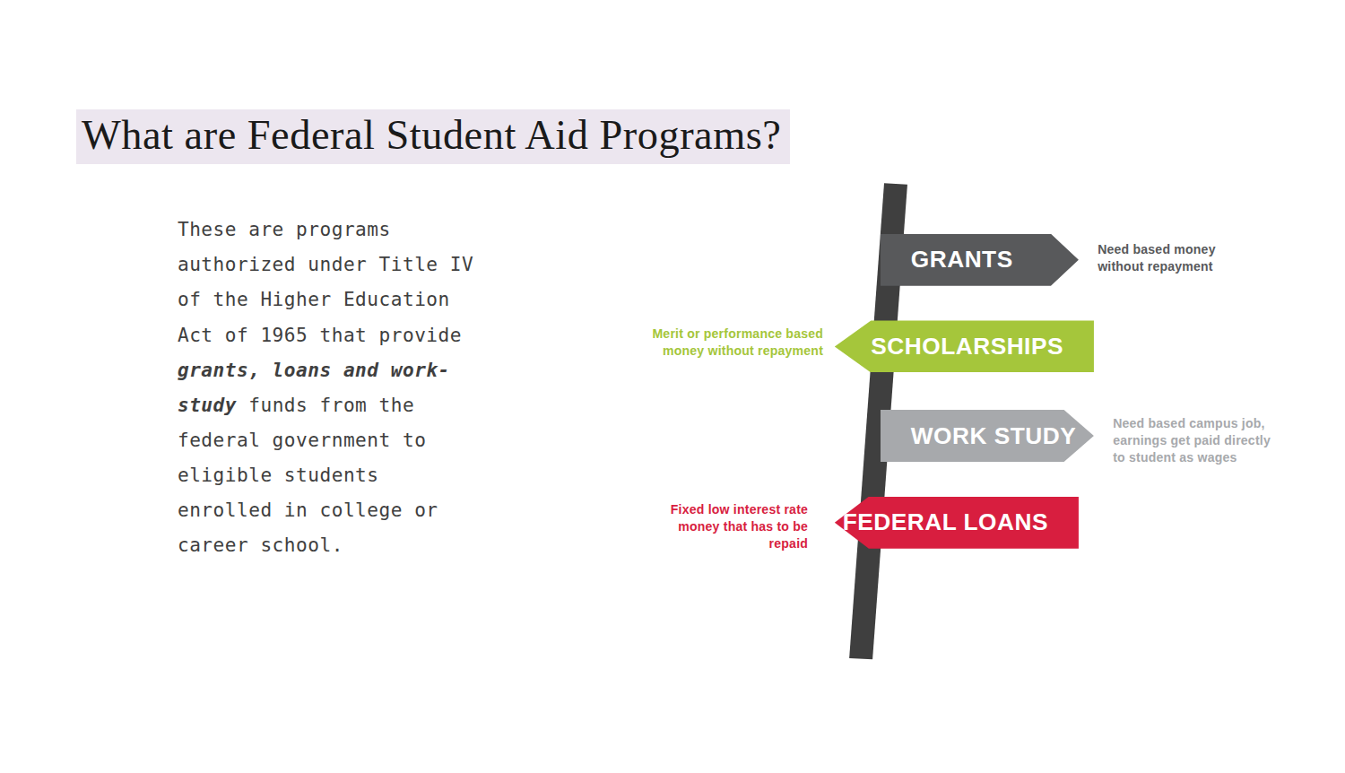What are Federal Student Aid Programs?
These are programs authorized under Title IV of the Higher Education Act of 1965 that provide grants, loans and work-study funds from the federal government to eligible students enrolled in college or career school.
GRANTS
Need based money
without repayment
SCHOLARSHIPS
Merit or performance based
money without repayment
WORK STUDY
Need based campus job,
earnings get paid directly
to student as wages
FEDERAL LOANS
Fixed low interest rate
money that has to be
repaid